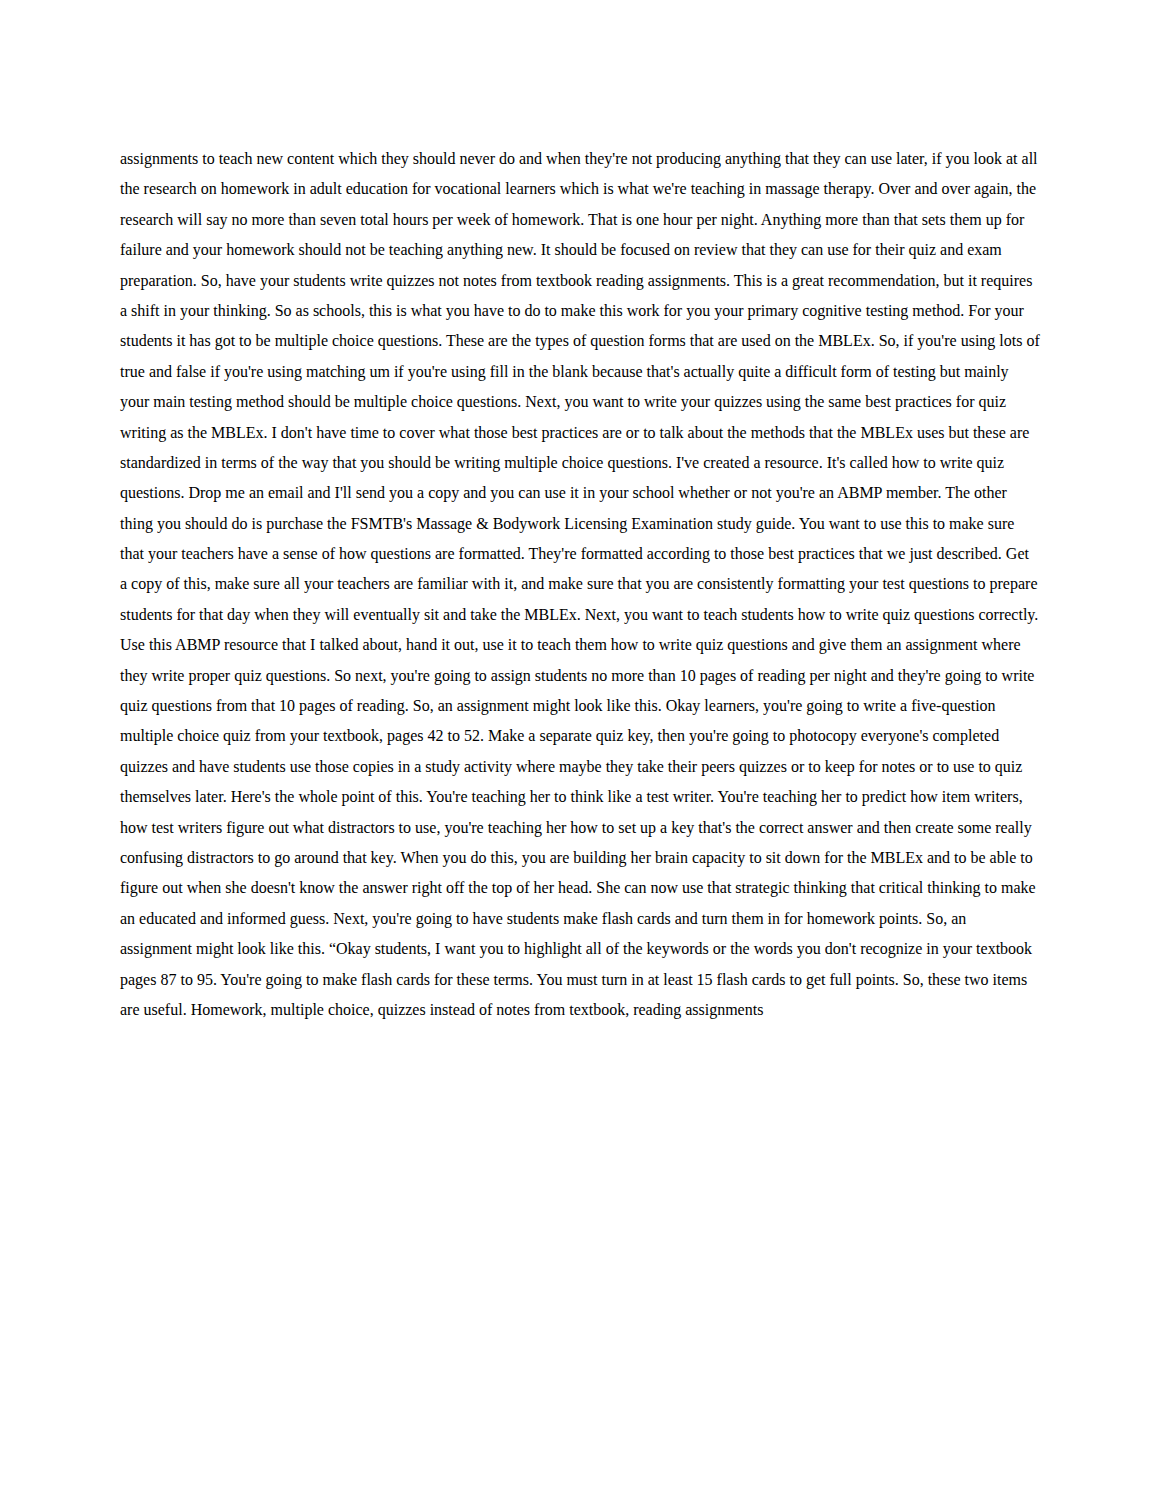assignments to teach new content which they should never do and when they're not producing anything that they can use later, if you look at all the research on homework in adult education for vocational learners which is what we're teaching in massage therapy. Over and over again, the research will say no more than seven total hours per week of homework. That is one hour per night. Anything more than that sets them up for failure and your homework should not be teaching anything new. It should be focused on review that they can use for their quiz and exam preparation. So, have your students write quizzes not notes from textbook reading assignments. This is a great recommendation, but it requires a shift in your thinking. So as schools, this is what you have to do to make this work for you your primary cognitive testing method. For your students it has got to be multiple choice questions. These are the types of question forms that are used on the MBLEx. So, if you're using lots of true and false if you're using matching um if you're using fill in the blank because that's actually quite a difficult form of testing but mainly your main testing method should be multiple choice questions. Next, you want to write your quizzes using the same best practices for quiz writing as the MBLEx. I don't have time to cover what those best practices are or to talk about the methods that the MBLEx uses but these are standardized in terms of the way that you should be writing multiple choice questions. I've created a resource. It's called how to write quiz questions. Drop me an email and I'll send you a copy and you can use it in your school whether or not you're an ABMP member. The other thing you should do is purchase the FSMTB's Massage & Bodywork Licensing Examination study guide. You want to use this to make sure that your teachers have a sense of how questions are formatted. They're formatted according to those best practices that we just described. Get a copy of this, make sure all your teachers are familiar with it, and make sure that you are consistently formatting your test questions to prepare students for that day when they will eventually sit and take the MBLEx. Next, you want to teach students how to write quiz questions correctly. Use this ABMP resource that I talked about, hand it out, use it to teach them how to write quiz questions and give them an assignment where they write proper quiz questions. So next, you're going to assign students no more than 10 pages of reading per night and they're going to write quiz questions from that 10 pages of reading. So, an assignment might look like this. Okay learners, you're going to write a five-question multiple choice quiz from your textbook, pages 42 to 52. Make a separate quiz key, then you're going to photocopy everyone's completed quizzes and have students use those copies in a study activity where maybe they take their peers quizzes or to keep for notes or to use to quiz themselves later. Here's the whole point of this. You're teaching her to think like a test writer. You're teaching her to predict how item writers, how test writers figure out what distractors to use, you're teaching her how to set up a key that's the correct answer and then create some really confusing distractors to go around that key. When you do this, you are building her brain capacity to sit down for the MBLEx and to be able to figure out when she doesn't know the answer right off the top of her head. She can now use that strategic thinking that critical thinking to make an educated and informed guess. Next, you're going to have students make flash cards and turn them in for homework points. So, an assignment might look like this. “Okay students, I want you to highlight all of the keywords or the words you don't recognize in your textbook pages 87 to 95. You're going to make flash cards for these terms. You must turn in at least 15 flash cards to get full points. So, these two items are useful. Homework, multiple choice, quizzes instead of notes from textbook, reading assignments